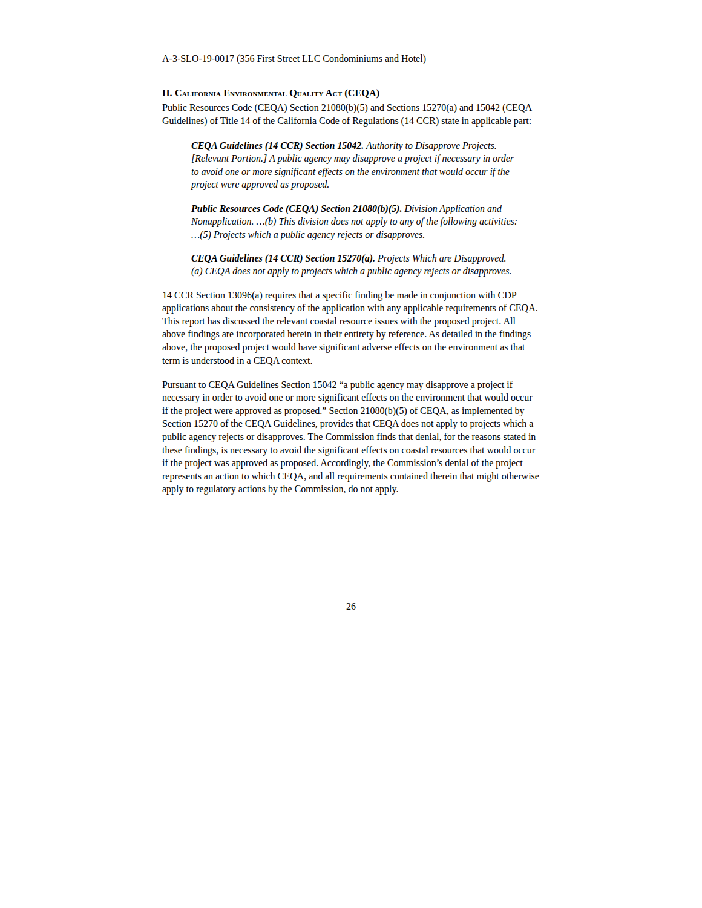A-3-SLO-19-0017 (356 First Street LLC Condominiums and Hotel)
H. California Environmental Quality Act (CEQA)
Public Resources Code (CEQA) Section 21080(b)(5) and Sections 15270(a) and 15042 (CEQA Guidelines) of Title 14 of the California Code of Regulations (14 CCR) state in applicable part:
CEQA Guidelines (14 CCR) Section 15042. Authority to Disapprove Projects. [Relevant Portion.] A public agency may disapprove a project if necessary in order to avoid one or more significant effects on the environment that would occur if the project were approved as proposed.
Public Resources Code (CEQA) Section 21080(b)(5). Division Application and Nonapplication. …(b) This division does not apply to any of the following activities: …(5) Projects which a public agency rejects or disapproves.
CEQA Guidelines (14 CCR) Section 15270(a). Projects Which are Disapproved. (a) CEQA does not apply to projects which a public agency rejects or disapproves.
14 CCR Section 13096(a) requires that a specific finding be made in conjunction with CDP applications about the consistency of the application with any applicable requirements of CEQA. This report has discussed the relevant coastal resource issues with the proposed project. All above findings are incorporated herein in their entirety by reference. As detailed in the findings above, the proposed project would have significant adverse effects on the environment as that term is understood in a CEQA context.
Pursuant to CEQA Guidelines Section 15042 “a public agency may disapprove a project if necessary in order to avoid one or more significant effects on the environment that would occur if the project were approved as proposed.” Section 21080(b)(5) of CEQA, as implemented by Section 15270 of the CEQA Guidelines, provides that CEQA does not apply to projects which a public agency rejects or disapproves. The Commission finds that denial, for the reasons stated in these findings, is necessary to avoid the significant effects on coastal resources that would occur if the project was approved as proposed. Accordingly, the Commission’s denial of the project represents an action to which CEQA, and all requirements contained therein that might otherwise apply to regulatory actions by the Commission, do not apply.
26